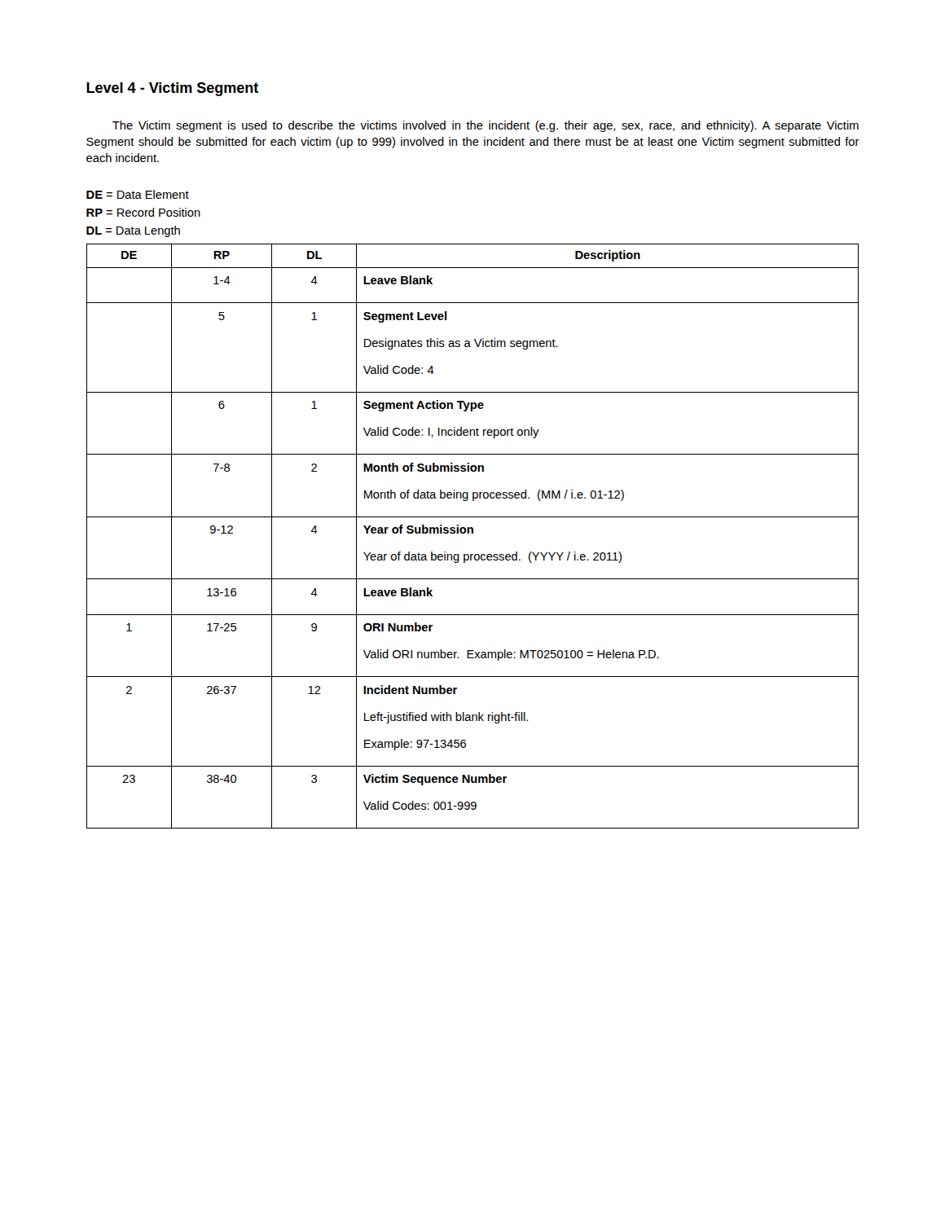Level 4 - Victim Segment
The Victim segment is used to describe the victims involved in the incident (e.g. their age, sex, race, and ethnicity). A separate Victim Segment should be submitted for each victim (up to 999) involved in the incident and there must be at least one Victim segment submitted for each incident.
DE = Data Element
RP = Record Position
DL = Data Length
| DE | RP | DL | Description |
| --- | --- | --- | --- |
| | 1-4 | 4 | Leave Blank |
| | 5 | 1 | Segment Level Designates this as a Victim segment. Valid Code: 4 |
| | 6 | 1 | Segment Action Type Valid Code: I, Incident report only |
| | 7-8 | 2 | Month of Submission Month of data being processed. (MM / i.e. 01-12) |
| | 9-12 | 4 | Year of Submission Year of data being processed. (YYYY / i.e. 2011) |
| | 13-16 | 4 | Leave Blank |
| 1 | 17-25 | 9 | ORI Number Valid ORI number. Example: MT0250100 = Helena P.D. |
| 2 | 26-37 | 12 | Incident Number Left-justified with blank right-fill. Example: 97-13456 |
| 23 | 38-40 | 3 | Victim Sequence Number Valid Codes: 001-999 |